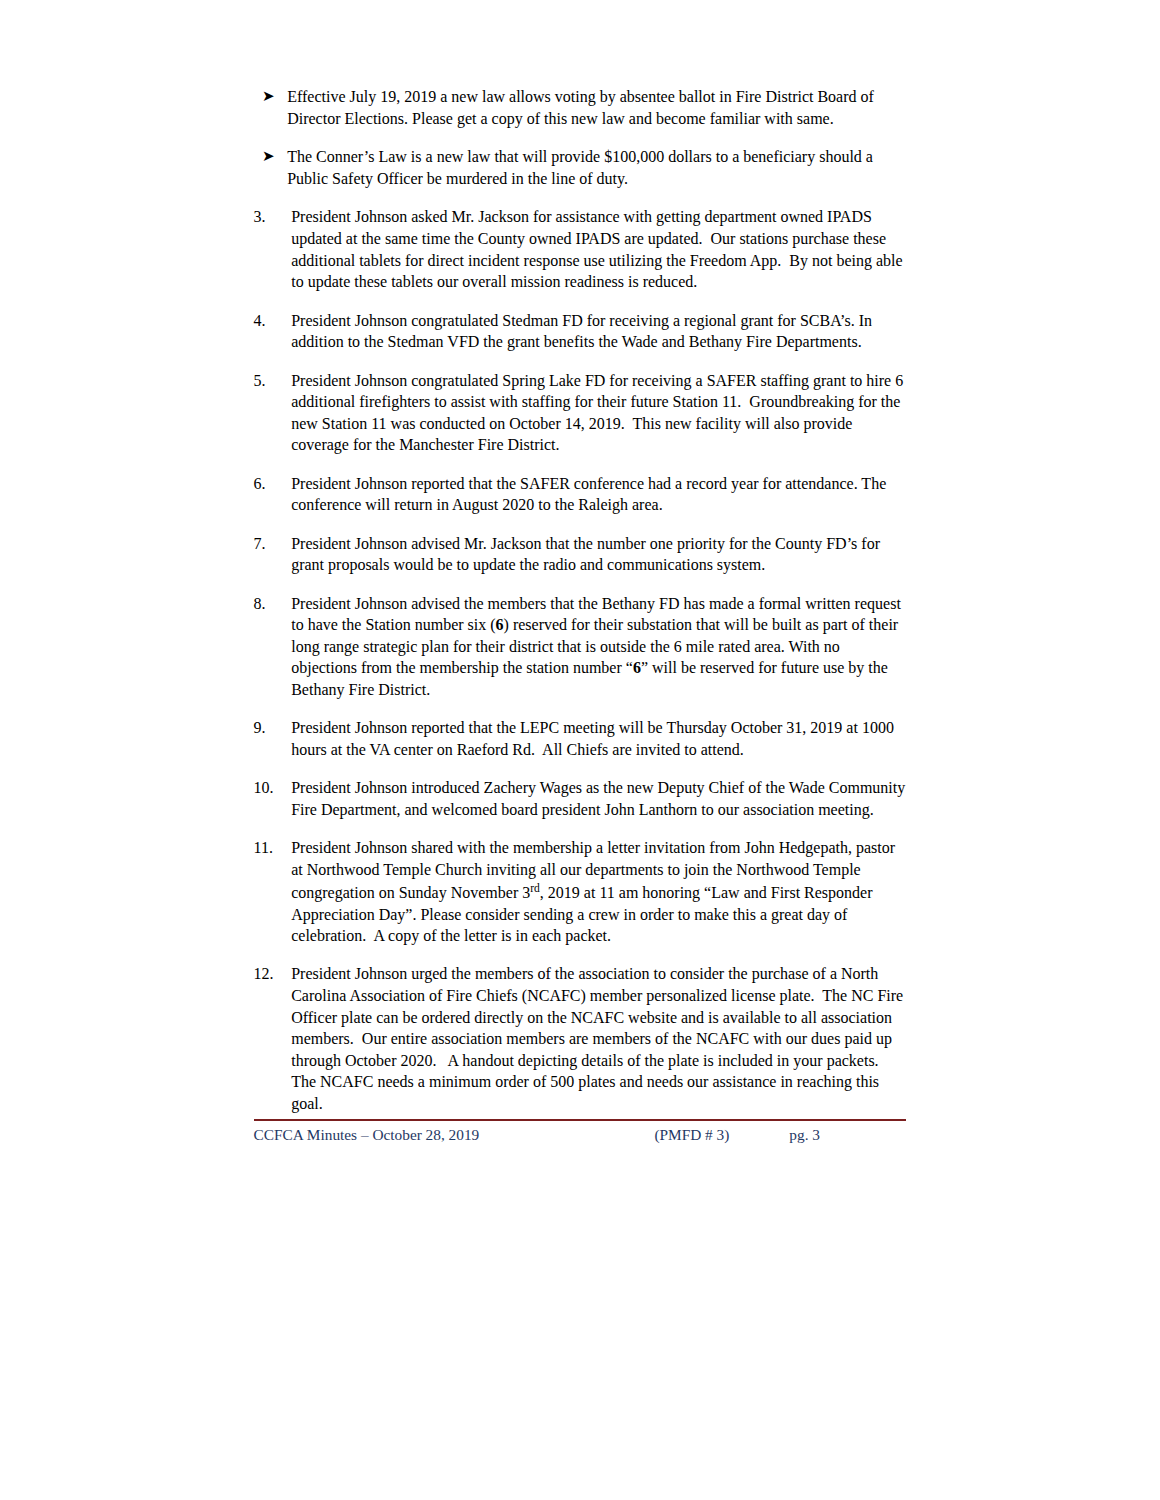Effective July 19, 2019 a new law allows voting by absentee ballot in Fire District Board of Director Elections. Please get a copy of this new law and become familiar with same.
The Conner’s Law is a new law that will provide $100,000 dollars to a beneficiary should a Public Safety Officer be murdered in the line of duty.
President Johnson asked Mr. Jackson for assistance with getting department owned IPADS updated at the same time the County owned IPADS are updated. Our stations purchase these additional tablets for direct incident response use utilizing the Freedom App. By not being able to update these tablets our overall mission readiness is reduced.
President Johnson congratulated Stedman FD for receiving a regional grant for SCBA’s. In addition to the Stedman VFD the grant benefits the Wade and Bethany Fire Departments.
President Johnson congratulated Spring Lake FD for receiving a SAFER staffing grant to hire 6 additional firefighters to assist with staffing for their future Station 11. Groundbreaking for the new Station 11 was conducted on October 14, 2019. This new facility will also provide coverage for the Manchester Fire District.
President Johnson reported that the SAFER conference had a record year for attendance. The conference will return in August 2020 to the Raleigh area.
President Johnson advised Mr. Jackson that the number one priority for the County FD’s for grant proposals would be to update the radio and communications system.
President Johnson advised the members that the Bethany FD has made a formal written request to have the Station number six (6) reserved for their substation that will be built as part of their long range strategic plan for their district that is outside the 6 mile rated area. With no objections from the membership the station number “6” will be reserved for future use by the Bethany Fire District.
President Johnson reported that the LEPC meeting will be Thursday October 31, 2019 at 1000 hours at the VA center on Raeford Rd. All Chiefs are invited to attend.
President Johnson introduced Zachery Wages as the new Deputy Chief of the Wade Community Fire Department, and welcomed board president John Lanthorn to our association meeting.
President Johnson shared with the membership a letter invitation from John Hedgepath, pastor at Northwood Temple Church inviting all our departments to join the Northwood Temple congregation on Sunday November 3rd, 2019 at 11 am honoring “Law and First Responder Appreciation Day”. Please consider sending a crew in order to make this a great day of celebration. A copy of the letter is in each packet.
President Johnson urged the members of the association to consider the purchase of a North Carolina Association of Fire Chiefs (NCAFC) member personalized license plate. The NC Fire Officer plate can be ordered directly on the NCAFC website and is available to all association members. Our entire association members are members of the NCAFC with our dues paid up through October 2020. A handout depicting details of the plate is included in your packets. The NCAFC needs a minimum order of 500 plates and needs our assistance in reaching this goal.
CCFCA Minutes – October 28, 2019
(PMFD # 3)
pg. 3